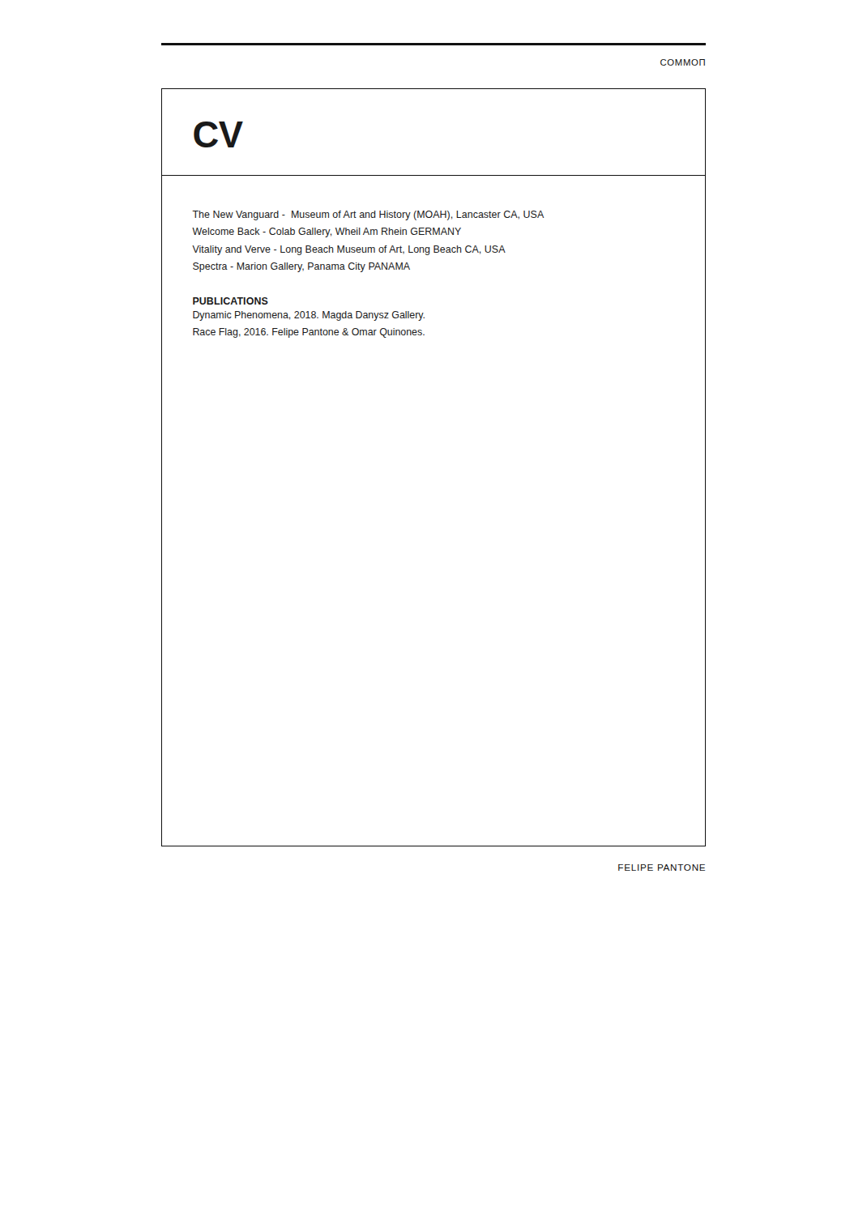COMMOП
CV
The New Vanguard - Museum of Art and History (MOAH), Lancaster CA, USA
Welcome Back - Colab Gallery, Wheil Am Rhein GERMANY
Vitality and Verve - Long Beach Museum of Art, Long Beach CA, USA
Spectra - Marion Gallery, Panama City PANAMA
PUBLICATIONS
Dynamic Phenomena, 2018. Magda Danysz Gallery.
Race Flag, 2016. Felipe Pantone & Omar Quinones.
FELIPE PANTONE